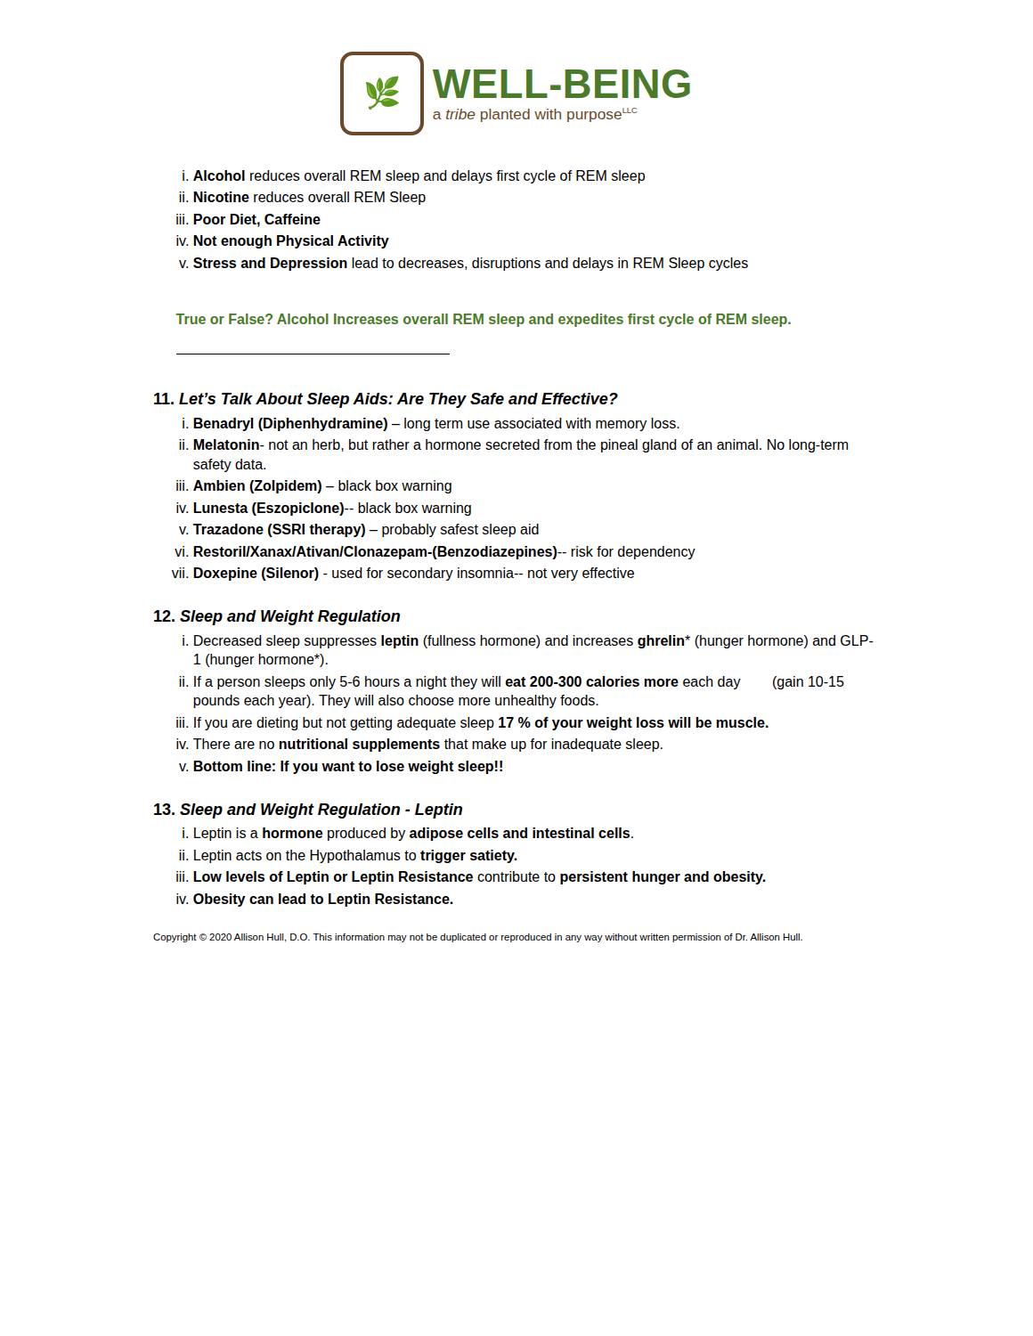🌿
WELL-BEING
a tribe planted with purposeLLC
Alcohol reduces overall REM sleep and delays first cycle of REM sleep
Nicotine reduces overall REM Sleep
Poor Diet, Caffeine
Not enough Physical Activity
Stress and Depression lead to decreases, disruptions and delays in REM Sleep cycles
True or False? Alcohol Increases overall REM sleep and expedites first cycle of REM sleep.
11. Let’s Talk About Sleep Aids: Are They Safe and Effective?
Benadryl (Diphenhydramine) – long term use associated with memory loss.
Melatonin- not an herb, but rather a hormone secreted from the pineal gland of an animal. No long-term safety data.
Ambien (Zolpidem) – black box warning
Lunesta (Eszopiclone)-- black box warning
Trazadone (SSRI therapy) – probably safest sleep aid
Restoril/Xanax/Ativan/Clonazepam-(Benzodiazepines)-- risk for dependency
Doxepine (Silenor) - used for secondary insomnia-- not very effective
12. Sleep and Weight Regulation
Decreased sleep suppresses leptin (fullness hormone) and increases ghrelin* (hunger hormone) and GLP-1 (hunger hormone*).
If a person sleeps only 5-6 hours a night they will eat 200-300 calories more each day (gain 10-15 pounds each year). They will also choose more unhealthy foods.
If you are dieting but not getting adequate sleep 17 % of your weight loss will be muscle.
There are no nutritional supplements that make up for inadequate sleep.
Bottom line: If you want to lose weight sleep!!
13. Sleep and Weight Regulation - Leptin
Leptin is a hormone produced by adipose cells and intestinal cells.
Leptin acts on the Hypothalamus to trigger satiety.
Low levels of Leptin or Leptin Resistance contribute to persistent hunger and obesity.
Obesity can lead to Leptin Resistance.
Copyright © 2020 Allison Hull, D.O. This information may not be duplicated or reproduced in any way without written permission of Dr. Allison Hull.